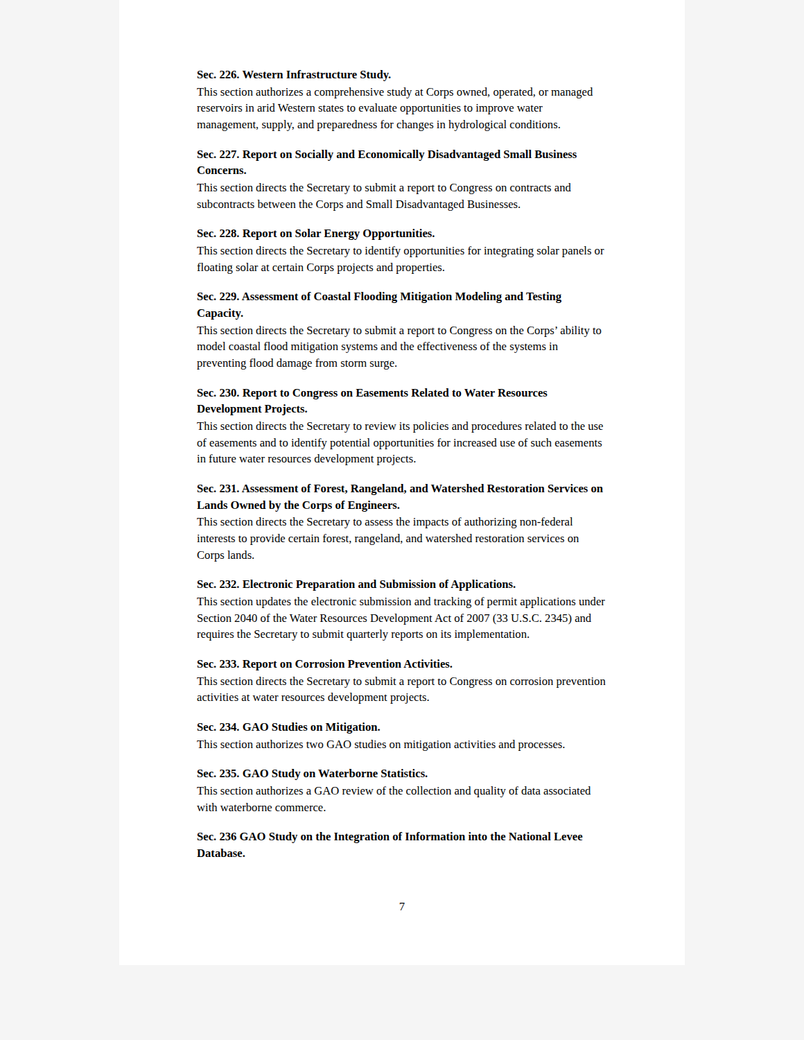Sec. 226. Western Infrastructure Study.
This section authorizes a comprehensive study at Corps owned, operated, or managed reservoirs in arid Western states to evaluate opportunities to improve water management, supply, and preparedness for changes in hydrological conditions.
Sec. 227. Report on Socially and Economically Disadvantaged Small Business Concerns.
This section directs the Secretary to submit a report to Congress on contracts and subcontracts between the Corps and Small Disadvantaged Businesses.
Sec. 228. Report on Solar Energy Opportunities.
This section directs the Secretary to identify opportunities for integrating solar panels or floating solar at certain Corps projects and properties.
Sec. 229. Assessment of Coastal Flooding Mitigation Modeling and Testing Capacity.
This section directs the Secretary to submit a report to Congress on the Corps’ ability to model coastal flood mitigation systems and the effectiveness of the systems in preventing flood damage from storm surge.
Sec. 230. Report to Congress on Easements Related to Water Resources Development Projects.
This section directs the Secretary to review its policies and procedures related to the use of easements and to identify potential opportunities for increased use of such easements in future water resources development projects.
Sec. 231. Assessment of Forest, Rangeland, and Watershed Restoration Services on Lands Owned by the Corps of Engineers.
This section directs the Secretary to assess the impacts of authorizing non-federal interests to provide certain forest, rangeland, and watershed restoration services on Corps lands.
Sec. 232. Electronic Preparation and Submission of Applications.
This section updates the electronic submission and tracking of permit applications under Section 2040 of the Water Resources Development Act of 2007 (33 U.S.C. 2345) and requires the Secretary to submit quarterly reports on its implementation.
Sec. 233. Report on Corrosion Prevention Activities.
This section directs the Secretary to submit a report to Congress on corrosion prevention activities at water resources development projects.
Sec. 234. GAO Studies on Mitigation.
This section authorizes two GAO studies on mitigation activities and processes.
Sec. 235. GAO Study on Waterborne Statistics.
This section authorizes a GAO review of the collection and quality of data associated with waterborne commerce.
Sec. 236 GAO Study on the Integration of Information into the National Levee Database.
7